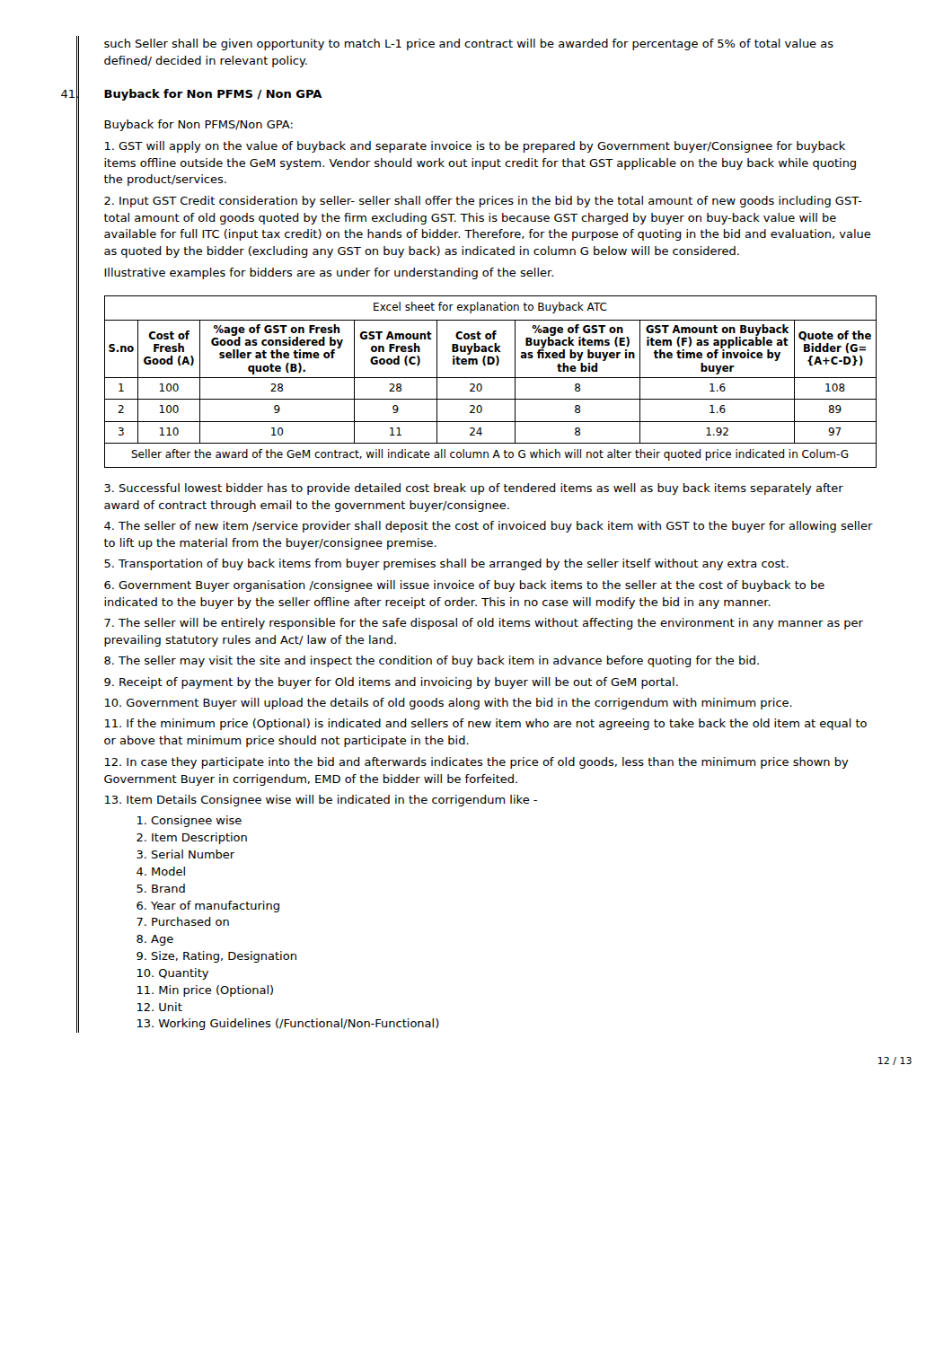such Seller shall be given opportunity to match L-1 price and contract will be awarded for percentage of 5% of total value as defined/ decided in relevant policy.
41. Buyback for Non PFMS / Non GPA
Buyback for Non PFMS/Non GPA:
1. GST will apply on the value of buyback and separate invoice is to be prepared by Government buyer/Consignee for buyback items offline outside the GeM system. Vendor should work out input credit for that GST applicable on the buy back while quoting the product/services.
2. Input GST Credit consideration by seller- seller shall offer the prices in the bid by the total amount of new goods including GST- total amount of old goods quoted by the firm excluding GST. This is because GST charged by buyer on buy-back value will be available for full ITC (input tax credit) on the hands of bidder. Therefore, for the purpose of quoting in the bid and evaluation, value as quoted by the bidder (excluding any GST on buy back) as indicated in column G below will be considered.
Illustrative examples for bidders are as under for understanding of the seller.
Excel sheet for explanation to Buyback ATC
| S.no | Cost of Fresh Good (A) | %age of GST on Fresh Good as considered by seller at the time of quote (B). | GST Amount on Fresh Good (C) | Cost of Buyback item (D) | %age of GST on Buyback items (E) as fixed by buyer in the bid | GST Amount on Buyback item (F) as applicable at the time of invoice by buyer | Quote of the Bidder (G= {A+C-D}) |
| --- | --- | --- | --- | --- | --- | --- | --- |
| 1 | 100 | 28 | 28 | 20 | 8 | 1.6 | 108 |
| 2 | 100 | 9 | 9 | 20 | 8 | 1.6 | 89 |
| 3 | 110 | 10 | 11 | 24 | 8 | 1.92 | 97 |
| Seller after the award of the GeM contract, will indicate all column A to G which will not alter their quoted price indicated in Colum-G |
3. Successful lowest bidder has to provide detailed cost break up of tendered items as well as buy back items separately after award of contract through email to the government buyer/consignee.
4. The seller of new item /service provider shall deposit the cost of invoiced buy back item with GST to the buyer for allowing seller to lift up the material from the buyer/consignee premise.
5. Transportation of buy back items from buyer premises shall be arranged by the seller itself without any extra cost.
6. Government Buyer organisation /consignee will issue invoice of buy back items to the seller at the cost of buyback to be indicated to the buyer by the seller offline after receipt of order. This in no case will modify the bid in any manner.
7. The seller will be entirely responsible for the safe disposal of old items without affecting the environment in any manner as per prevailing statutory rules and Act/ law of the land.
8. The seller may visit the site and inspect the condition of buy back item in advance before quoting for the bid.
9. Receipt of payment by the buyer for Old items and invoicing by buyer will be out of GeM portal.
10. Government Buyer will upload the details of old goods along with the bid in the corrigendum with minimum price.
11. If the minimum price (Optional) is indicated and sellers of new item who are not agreeing to take back the old item at equal to or above that minimum price should not participate in the bid.
12. In case they participate into the bid and afterwards indicates the price of old goods, less than the minimum price shown by Government Buyer in corrigendum, EMD of the bidder will be forfeited.
13. Item Details Consignee wise will be indicated in the corrigendum like -
1. Consignee wise
2. Item Description
3. Serial Number
4. Model
5. Brand
6. Year of manufacturing
7. Purchased on
8. Age
9. Size, Rating, Designation
10. Quantity
11. Min price (Optional)
12. Unit
13. Working Guidelines (/Functional/Non-Functional)
12 / 13